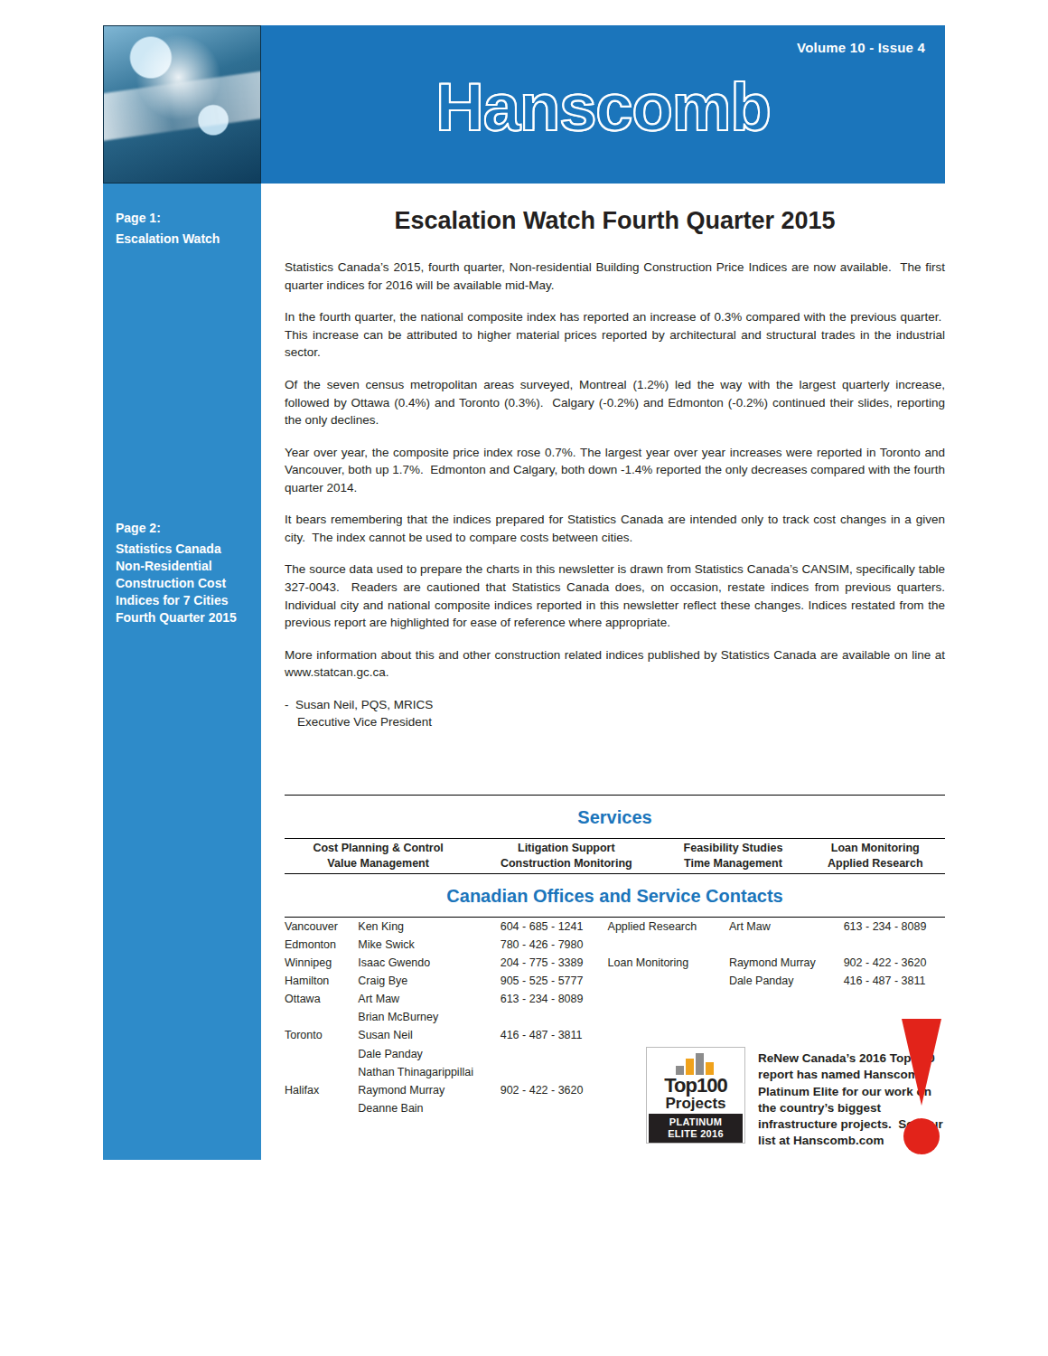Volume 10 - Issue 4
Hanscomb
Page 1:
Escalation Watch
Page 2:
Statistics Canada
Non-Residential
Construction Cost
Indices for 7 Cities
Fourth Quarter 2015
Escalation Watch Fourth Quarter 2015
Statistics Canada’s 2015, fourth quarter, Non-residential Building Construction Price Indices are now available. The first quarter indices for 2016 will be available mid-May.
In the fourth quarter, the national composite index has reported an increase of 0.3% compared with the previous quarter. This increase can be attributed to higher material prices reported by architectural and structural trades in the industrial sector.
Of the seven census metropolitan areas surveyed, Montreal (1.2%) led the way with the largest quarterly increase, followed by Ottawa (0.4%) and Toronto (0.3%). Calgary (-0.2%) and Edmonton (-0.2%) continued their slides, reporting the only declines.
Year over year, the composite price index rose 0.7%. The largest year over year increases were reported in Toronto and Vancouver, both up 1.7%. Edmonton and Calgary, both down -1.4% reported the only decreases compared with the fourth quarter 2014.
It bears remembering that the indices prepared for Statistics Canada are intended only to track cost changes in a given city. The index cannot be used to compare costs between cities.
The source data used to prepare the charts in this newsletter is drawn from Statistics Canada’s CANSIM, specifically table 327-0043. Readers are cautioned that Statistics Canada does, on occasion, restate indices from previous quarters. Individual city and national composite indices reported in this newsletter reflect these changes. Indices restated from the previous report are highlighted for ease of reference where appropriate.
More information about this and other construction related indices published by Statistics Canada are available on line at www.statcan.gc.ca.
- Susan Neil, PQS, MRICS Executive Vice President
Services
| Cost Planning & Control Value Management | Litigation Support Construction Monitoring | Feasibility Studies Time Management | Loan Monitoring Applied Research |
Canadian Offices and Service Contacts
| Vancouver | Ken King | 604 - 685 - 1241 | Applied Research | Art Maw | 613 - 234 - 8089 |
| Edmonton | Mike Swick | 780 - 426 - 7980 | | | |
| Winnipeg | Isaac Gwendo | 204 - 775 - 3389 | Loan Monitoring | Raymond Murray | 902 - 422 - 3620 |
| Hamilton | Craig Bye | 905 - 525 - 5777 | | Dale Panday | 416 - 487 - 3811 |
| Ottawa | Art Maw | 613 - 234 - 8089 | | | |
| | Brian McBurney | | | | |
| Toronto | Susan Neil | 416 - 487 - 3811 | | | |
| | Dale Panday | | | | |
| | Nathan Thinagarippillai | | | | |
| Halifax | Raymond Murray | 902 - 422 - 3620 | | | |
| | Deanne Bain | | | | |
Top100
Projects
PLATINUM
ELITE 2016
ReNew Canada’s 2016 Top 100 report has named Hanscomb Platinum Elite for our work on the country’s biggest infrastructure projects. See our list at Hanscomb.com